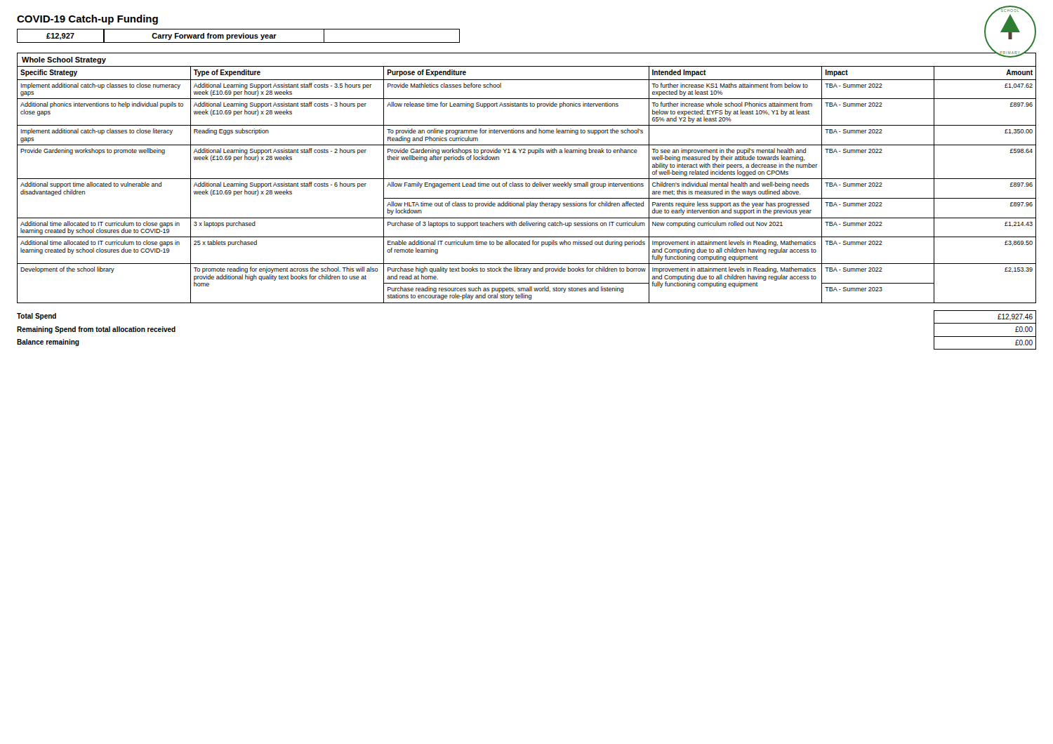SCHOOL
PRIMARY
COVID-19 Catch-up Funding
£12,927
Carry Forward from previous year
Whole School Strategy
| Specific Strategy | Type of Expenditure | Purpose of Expenditure | Intended Impact | Impact | Amount |
| --- | --- | --- | --- | --- | --- |
| Implement additional catch-up classes to close numeracy gaps | Additional Learning Support Assistant staff costs - 3.5 hours per week (£10.69 per hour) x 28 weeks | Provide Mathletics classes before school | To further increase KS1 Maths attainment from below to expected by at least 10% | TBA - Summer 2022 | £1,047.62 |
| Additional phonics interventions to help individual pupils to close gaps | Additional Learning Support Assistant staff costs - 3 hours per week (£10.69 per hour) x 28 weeks | Allow release time for Learning Support Assistants to provide phonics interventions | To further increase whole school Phonics attainment from below to expected; EYFS by at least 10%, Y1 by at least 65% and Y2 by at least 20% | TBA - Summer 2022 | £897.96 |
| Implement additional catch-up classes to close literacy gaps | Reading Eggs subscription | To provide an online programme for interventions and home learning to support the school's Reading and Phonics curriculum | | TBA - Summer 2022 | £1,350.00 |
| Provide Gardening workshops to promote wellbeing | Additional Learning Support Assistant staff costs - 2 hours per week (£10.69 per hour) x 28 weeks | Provide Gardening workshops to provide Y1 & Y2 pupils with a learning break to enhance their wellbeing after periods of lockdown | To see an improvement in the pupil's mental health and well-being measured by their attitude towards learning, ability to interact with their peers, a decrease in the number of well-being related incidents logged on CPOMs | TBA - Summer 2022 | £598.64 |
| Additional support time allocated to vulnerable and disadvantaged children | Additional Learning Support Assistant staff costs - 6 hours per week (£10.69 per hour) x 28 weeks | Allow Family Engagement Lead time out of class to deliver weekly small group interventions | Children's individual mental health and well-being needs are met; this is measured in the ways outlined above. | TBA - Summer 2022 | £897.96 |
| Allow HLTA time out of class to provide additional play therapy sessions for children affected by lockdown | Parents require less support as the year has progressed due to early intervention and support in the previous year | TBA - Summer 2022 | £897.96 |
| Additional time allocated to IT curriculum to close gaps in learning created by school closures due to COVID-19 | 3 x laptops purchased | Purchase of 3 laptops to support teachers with delivering catch-up sessions on IT curriculum | New computing curriculum rolled out Nov 2021 | TBA - Summer 2022 | £1,214.43 |
| Additional time allocated to IT curriculum to close gaps in learning created by school closures due to COVID-19 | 25 x tablets purchased | Enable additional IT curriculum time to be allocated for pupils who missed out during periods of remote learning | Improvement in attainment levels in Reading, Mathematics and Computing due to all children having regular access to fully functioning computing equipment | TBA - Summer 2022 | £3,869.50 |
| Development of the school library | To promote reading for enjoyment across the school. This will also provide additional high quality text books for children to use at home | Purchase high quality text books to stock the library and provide books for children to borrow and read at home. | Improvement in attainment levels in Reading, Mathematics and Computing due to all children having regular access to fully functioning computing equipment | TBA - Summer 2022 | £2,153.39 |
| Purchase reading resources such as puppets, small world, story stones and listening stations to encourage role-play and oral story telling | TBA - Summer 2023 |
| Total Spend | | | | | £12,927.46 |
| Remaining Spend from total allocation received | | | | | £0.00 |
| Balance remaining | | | | | £0.00 |